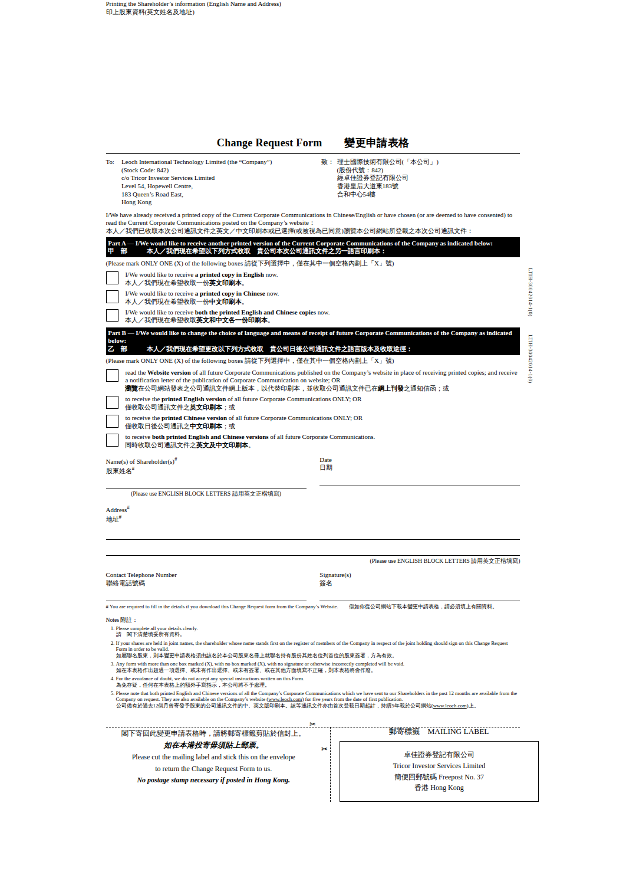Printing the Shareholder’s information (English Name and Address)
印上股東資料(英文姓名及地址)
Change Request Form變更申請表格
| To: Leoch International Technology Limited (the “Company”) (Stock Code: 842) c/o Tricor Investor Services Limited Level 54, Hopewell Centre, 183 Queen’s Road East, Hong Kong | 致： 理士國際技術有限公司(「本公司」) (股份代號：842) 經卓佳證券登記有限公司 香港皇后大道東183號 合和中心54樓 |
I/We have already received a printed copy of the Current Corporate Communications in Chinese/English or have chosen (or are deemed to have consented) to read the Current Corporate Communications posted on the Company’s website：
本人／我們已收取本次公司通訊文件之英文／中文印刷本或已選擇(或被視為已同意)瀏覽本公司網站所登載之本次公司通訊文件：
Part A — I/We would like to receive another printed version of the Current Corporate Communications of the Company as indicated below: 甲　部　　　本人／我們現在希望以下列方式收取　貴公司本次公司通訊文件之另一語言印刷本：
(Please mark ONLY ONE (X) of the following boxes 請從下列選擇中，僅在其中一個空格內劃上「X」號)
I/We would like to receive a printed copy in English now. 本人／我們現在希望收取一份英文印刷本。
I/We would like to receive a printed copy in Chinese now. 本人／我們現在希望收取一份中文印刷本。
I/We would like to receive both the printed English and Chinese copies now. 本人／我們現在希望收取英文和中文各一份印刷本。
Part B — I/We would like to change the choice of language and means of receipt of future Corporate Communications of the Company as indicated below: 乙　部　　　本人／我們現在希望更改以下列方式收取　貴公司日後公司通訊文件之語言版本及收取途徑：
(Please mark ONLY ONE (X) of the following boxes 請從下列選擇中，僅在其中一個空格內劃上「X」號)
read the Website version of all future Corporate Communications published on the Company’s website in place of receiving printed copies; and receive a notification letter of the publication of Corporate Communication on website; OR 瀏覽在公司網站發表之公司通訊文件網上版本，以代替印刷本，並收取公司通訊文件已在網上刊發之通知信函；或
to receive the printed English version of all future Corporate Communications ONLY; OR 僅收取公司通訊文件之英文印刷本；或
to receive the printed Chinese version of all future Corporate Communications ONLY; OR 僅收取日後公司通訊之中文印刷本；或
to receive both printed English and Chinese versions of all future Corporate Communications. 同時收取公司通訊文件之英文及中文印刷本。
Name(s) of Shareholder(s)#
股東姓名#
(Please use ENGLISH BLOCK LETTERS 請用英文正楷填寫)
Date
日期
Address#
地址#
(Please use ENGLISH BLOCK LETTERS 請用英文正楷填寫)
Contact Telephone Number
聯絡電話號碼
Signature(s)
簽名
# You are required to fill in the details if you download this Change Request form from the Company’s Website.　　假如你從公司網站下載本變更申請表格，請必須填上有關資料。
Notes 附註：
Please complete all your details clearly.
請　閣下清楚填妥所有資料。
If your shares are held in joint names, the shareholder whose name stands first on the register of members of the Company in respect of the joint holding should sign on this Change Request Form in order to be valid.
如屬聯名股東，則本變更申請表格須由該名於本公司股東名冊上就聯名持有股份其姓名位列首位的股東簽署，方為有效。
Any form with more than one box marked (X), with no box marked (X), with no signature or otherwise incorrectly completed will be void.
如在本表格作出超過一項選擇、或未有作出選擇、或未有簽署、或在其他方面填寫不正確，則本表格將會作廢。
For the avoidance of doubt, we do not accept any special instructions written on this Form.
為免存疑，任何在本表格上的額外手寫指示，本公司將不予處理。
Please note that both printed English and Chinese versions of all the Company’s Corporate Communications which we have sent to our Shareholders in the past 12 months are available from the Company on request. They are also available on the Company’s website (www.leoch.com) for five years from the date of first publication.
公司備有於過去12個月曾寄發予股東的公司通訊文件的中、英文版印刷本。該等通訊文件亦由首次登載日期起計，持續5年載於公司網站(www.leoch.com)上。
✂
✂
閣下寄回此變更申請表格時，請將郵寄標籤剪貼於信封上。
如在本港投寄毋須貼上郵票。
Please cut the mailing label and stick this on the envelope
to return the Change Request Form to us.
No postage stamp necessary if posted in Hong Kong.
郵寄標籤　MAILING LABEL
卓佳證券登記有限公司
Tricor Investor Services Limited
簡便回郵號碼 Freepost No. 37
香港 Hong Kong
LTIH-30042014-1(0)
LTIH-30042014-1(0)